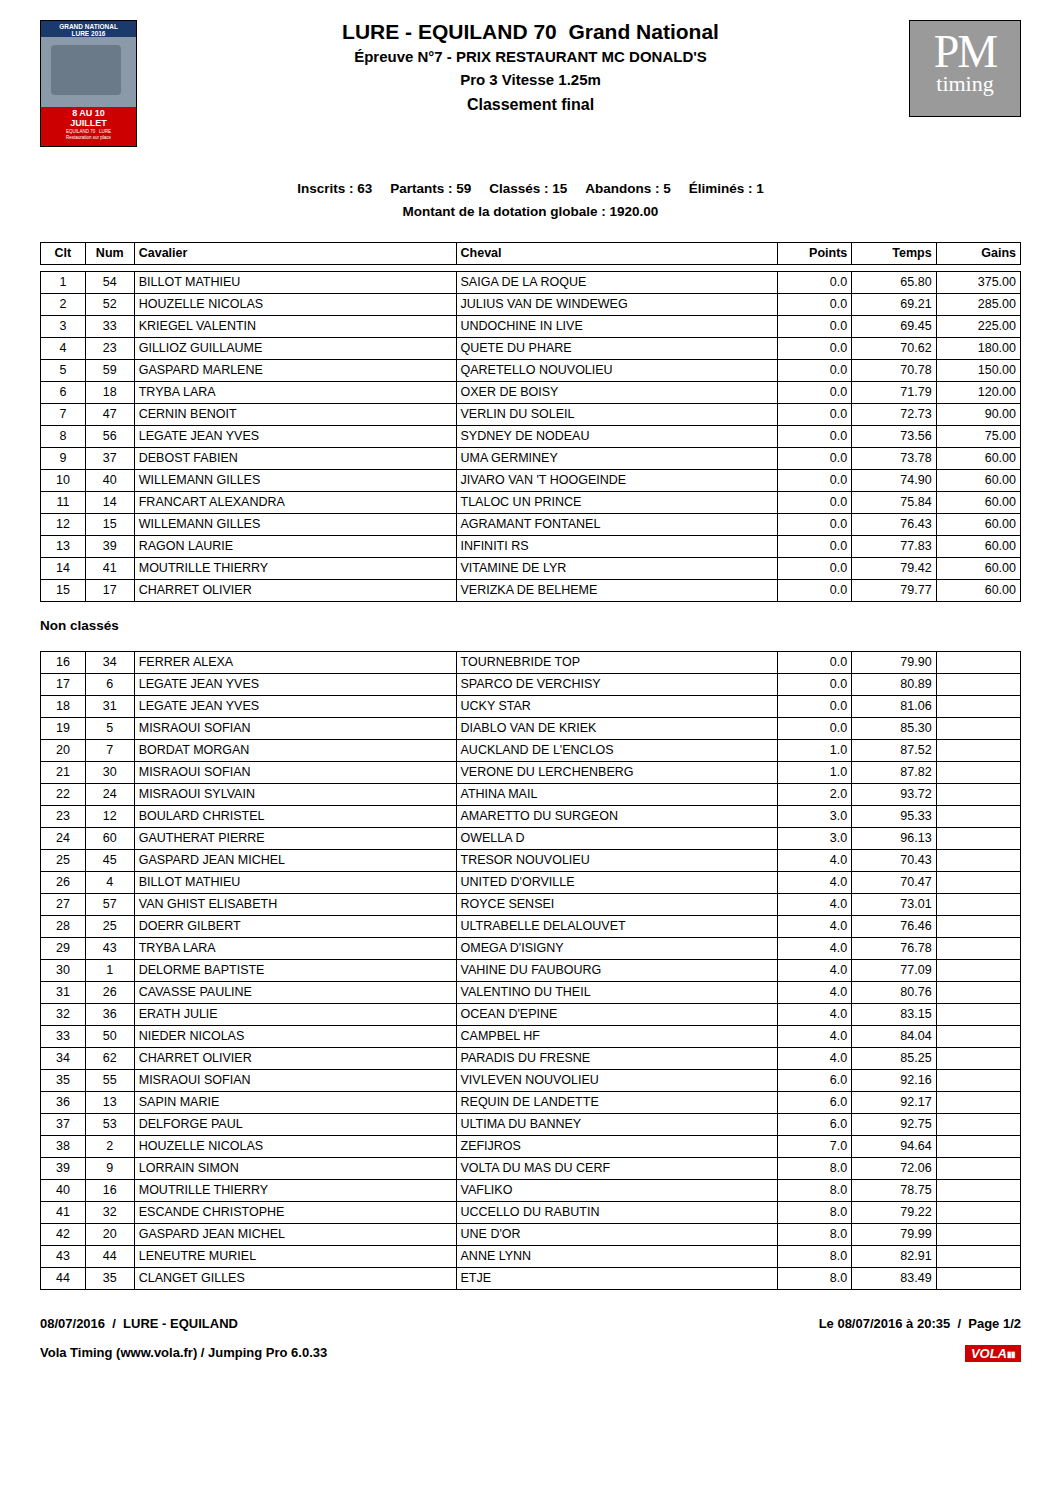GRAND NATIONAL
LURE 2016
8 AU 10
JUILLET
EQUILAND 70 LURE
Restauration sur place
LURE - EQUILAND 70 Grand National
Épreuve N°7 - PRIX RESTAURANT MC DONALD'S
Pro 3 Vitesse 1.25m
Classement final
PM
timing
Inscrits : 63 Partants : 59 Classés : 15 Abandons : 5 Éliminés : 1
Montant de la dotation globale : 1920.00
| Clt | Num | Cavalier | Cheval | Points | Temps | Gains |
| --- | --- | --- | --- | --- | --- | --- |
| 1 | 54 | BILLOT MATHIEU | SAIGA DE LA ROQUE | 0.0 | 65.80 | 375.00 |
| 2 | 52 | HOUZELLE NICOLAS | JULIUS VAN DE WINDEWEG | 0.0 | 69.21 | 285.00 |
| 3 | 33 | KRIEGEL VALENTIN | UNDOCHINE IN LIVE | 0.0 | 69.45 | 225.00 |
| 4 | 23 | GILLIOZ GUILLAUME | QUETE DU PHARE | 0.0 | 70.62 | 180.00 |
| 5 | 59 | GASPARD MARLENE | QARETELLO NOUVOLIEU | 0.0 | 70.78 | 150.00 |
| 6 | 18 | TRYBA LARA | OXER DE BOISY | 0.0 | 71.79 | 120.00 |
| 7 | 47 | CERNIN BENOIT | VERLIN DU SOLEIL | 0.0 | 72.73 | 90.00 |
| 8 | 56 | LEGATE JEAN YVES | SYDNEY DE NODEAU | 0.0 | 73.56 | 75.00 |
| 9 | 37 | DEBOST FABIEN | UMA GERMINEY | 0.0 | 73.78 | 60.00 |
| 10 | 40 | WILLEMANN GILLES | JIVARO VAN 'T HOOGEINDE | 0.0 | 74.90 | 60.00 |
| 11 | 14 | FRANCART ALEXANDRA | TLALOC UN PRINCE | 0.0 | 75.84 | 60.00 |
| 12 | 15 | WILLEMANN GILLES | AGRAMANT FONTANEL | 0.0 | 76.43 | 60.00 |
| 13 | 39 | RAGON LAURIE | INFINITI RS | 0.0 | 77.83 | 60.00 |
| 14 | 41 | MOUTRILLE THIERRY | VITAMINE DE LYR | 0.0 | 79.42 | 60.00 |
| 15 | 17 | CHARRET OLIVIER | VERIZKA DE BELHEME | 0.0 | 79.77 | 60.00 |
Non classés
| 16 | 34 | FERRER ALEXA | TOURNEBRIDE TOP | 0.0 | 79.90 | |
| 17 | 6 | LEGATE JEAN YVES | SPARCO DE VERCHISY | 0.0 | 80.89 | |
| 18 | 31 | LEGATE JEAN YVES | UCKY STAR | 0.0 | 81.06 | |
| 19 | 5 | MISRAOUI SOFIAN | DIABLO VAN DE KRIEK | 0.0 | 85.30 | |
| 20 | 7 | BORDAT MORGAN | AUCKLAND DE L'ENCLOS | 1.0 | 87.52 | |
| 21 | 30 | MISRAOUI SOFIAN | VERONE DU LERCHENBERG | 1.0 | 87.82 | |
| 22 | 24 | MISRAOUI SYLVAIN | ATHINA MAIL | 2.0 | 93.72 | |
| 23 | 12 | BOULARD CHRISTEL | AMARETTO DU SURGEON | 3.0 | 95.33 | |
| 24 | 60 | GAUTHERAT PIERRE | OWELLA D | 3.0 | 96.13 | |
| 25 | 45 | GASPARD JEAN MICHEL | TRESOR NOUVOLIEU | 4.0 | 70.43 | |
| 26 | 4 | BILLOT MATHIEU | UNITED D'ORVILLE | 4.0 | 70.47 | |
| 27 | 57 | VAN GHIST ELISABETH | ROYCE SENSEI | 4.0 | 73.01 | |
| 28 | 25 | DOERR GILBERT | ULTRABELLE DELALOUVET | 4.0 | 76.46 | |
| 29 | 43 | TRYBA LARA | OMEGA D'ISIGNY | 4.0 | 76.78 | |
| 30 | 1 | DELORME BAPTISTE | VAHINE DU FAUBOURG | 4.0 | 77.09 | |
| 31 | 26 | CAVASSE PAULINE | VALENTINO DU THEIL | 4.0 | 80.76 | |
| 32 | 36 | ERATH JULIE | OCEAN D'EPINE | 4.0 | 83.15 | |
| 33 | 50 | NIEDER NICOLAS | CAMPBEL HF | 4.0 | 84.04 | |
| 34 | 62 | CHARRET OLIVIER | PARADIS DU FRESNE | 4.0 | 85.25 | |
| 35 | 55 | MISRAOUI SOFIAN | VIVLEVEN NOUVOLIEU | 6.0 | 92.16 | |
| 36 | 13 | SAPIN MARIE | REQUIN DE LANDETTE | 6.0 | 92.17 | |
| 37 | 53 | DELFORGE PAUL | ULTIMA DU BANNEY | 6.0 | 92.75 | |
| 38 | 2 | HOUZELLE NICOLAS | ZEFIJROS | 7.0 | 94.64 | |
| 39 | 9 | LORRAIN SIMON | VOLTA DU MAS DU CERF | 8.0 | 72.06 | |
| 40 | 16 | MOUTRILLE THIERRY | VAFLIKO | 8.0 | 78.75 | |
| 41 | 32 | ESCANDE CHRISTOPHE | UCCELLO DU RABUTIN | 8.0 | 79.22 | |
| 42 | 20 | GASPARD JEAN MICHEL | UNE D'OR | 8.0 | 79.99 | |
| 43 | 44 | LENEUTRE MURIEL | ANNE LYNN | 8.0 | 82.91 | |
| 44 | 35 | CLANGET GILLES | ETJE | 8.0 | 83.49 | |
08/07/2016 / LURE - EQUILAND Le 08/07/2016 à 20:35 / Page 1/2
Vola Timing (www.vola.fr) / Jumping Pro 6.0.33 VOLA▮▮